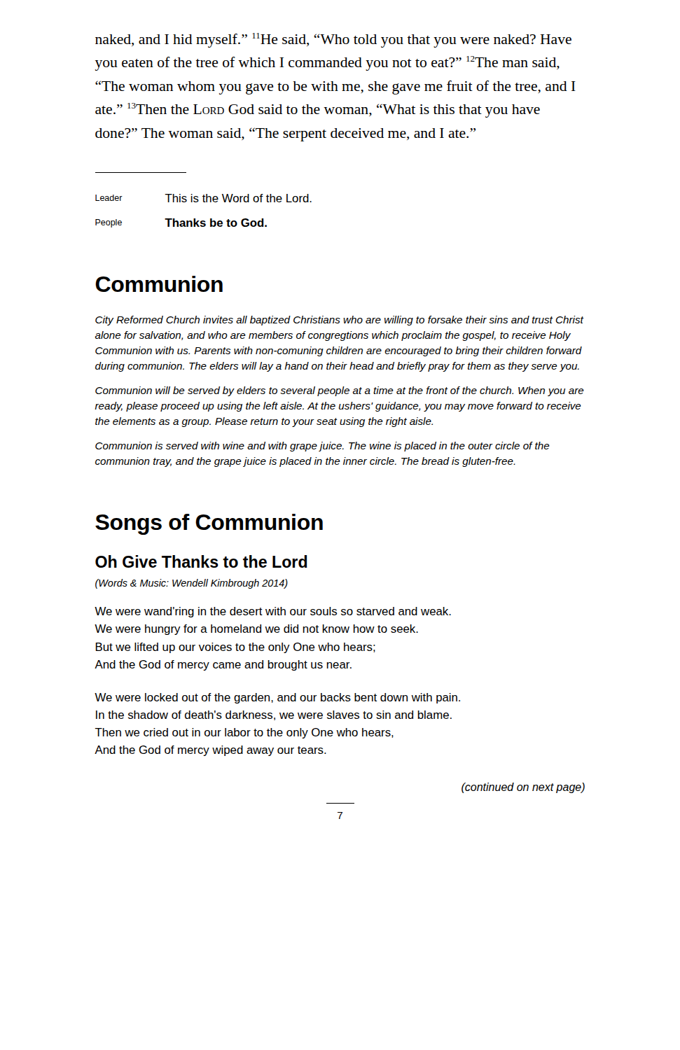naked, and I hid myself.” 11He said, “Who told you that you were naked? Have you eaten of the tree of which I commanded you not to eat?” 12The man said, “The woman whom you gave to be with me, she gave me fruit of the tree, and I ate.” 13Then the Lord God said to the woman, “What is this that you have done?” The woman said, “The serpent deceived me, and I ate.”
Leader
This is the Word of the Lord.
People
Thanks be to God.
Communion
City Reformed Church invites all baptized Christians who are willing to forsake their sins and trust Christ alone for salvation, and who are members of congregtions which proclaim the gospel, to receive Holy Communion with us. Parents with non-comuning children are encouraged to bring their children forward during communion. The elders will lay a hand on their head and briefly pray for them as they serve you.
Communion will be served by elders to several people at a time at the front of the church. When you are ready, please proceed up using the left aisle. At the ushers' guidance, you may move forward to receive the elements as a group. Please return to your seat using the right aisle.
Communion is served with wine and with grape juice. The wine is placed in the outer circle of the communion tray, and the grape juice is placed in the inner circle. The bread is gluten-free.
Songs of Communion
Oh Give Thanks to the Lord
(Words & Music: Wendell Kimbrough 2014)
We were wand'ring in the desert with our souls so starved and weak.
We were hungry for a homeland we did not know how to seek.
But we lifted up our voices to the only One who hears;
And the God of mercy came and brought us near.
We were locked out of the garden, and our backs bent down with pain.
In the shadow of death's darkness, we were slaves to sin and blame.
Then we cried out in our labor to the only One who hears,
And the God of mercy wiped away our tears.
(continued on next page)
7